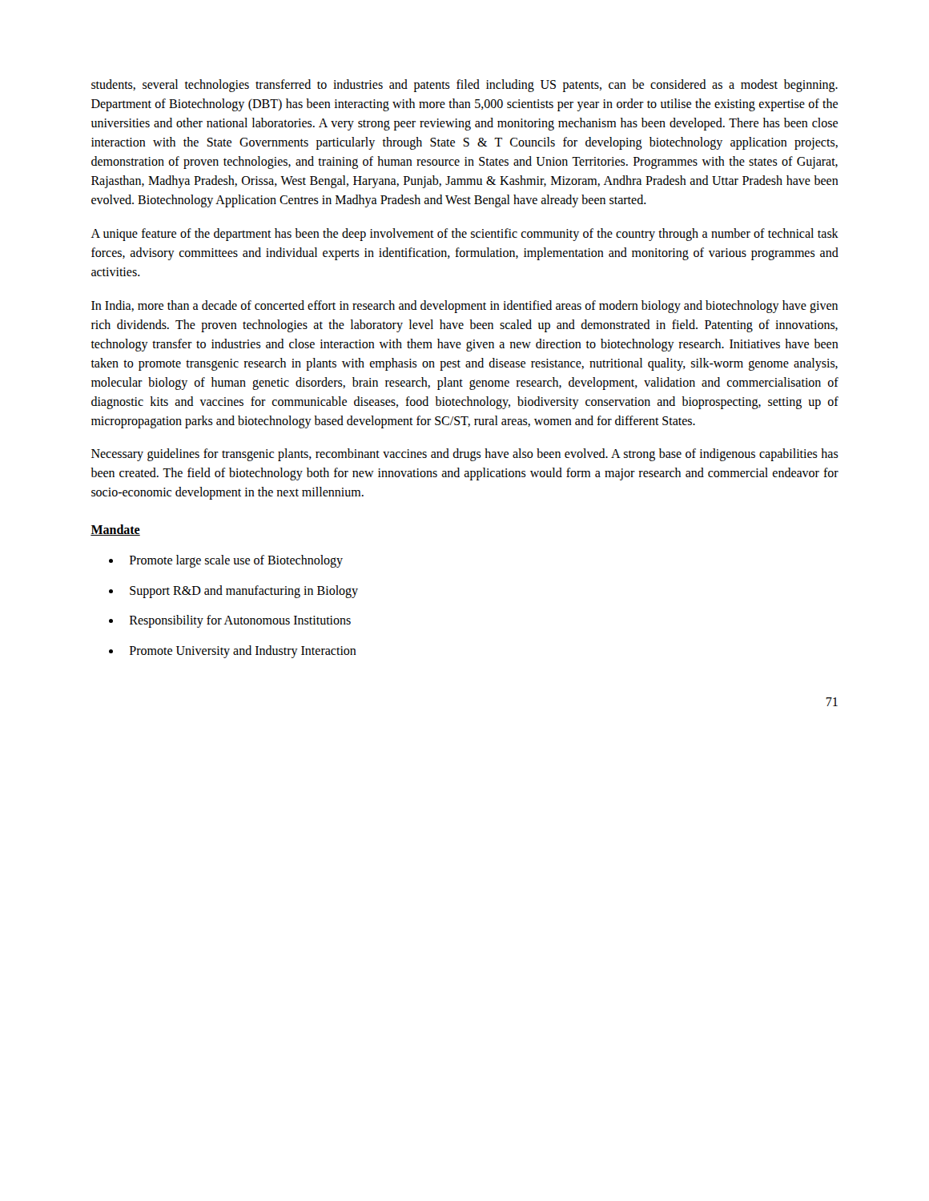students, several technologies transferred to industries and patents filed including US patents, can be considered as a modest beginning. Department of Biotechnology (DBT) has been interacting with more than 5,000 scientists per year in order to utilise the existing expertise of the universities and other national laboratories. A very strong peer reviewing and monitoring mechanism has been developed. There has been close interaction with the State Governments particularly through State S & T Councils for developing biotechnology application projects, demonstration of proven technologies, and training of human resource in States and Union Territories. Programmes with the states of Gujarat, Rajasthan, Madhya Pradesh, Orissa, West Bengal, Haryana, Punjab, Jammu & Kashmir, Mizoram, Andhra Pradesh and Uttar Pradesh have been evolved. Biotechnology Application Centres in Madhya Pradesh and West Bengal have already been started.
A unique feature of the department has been the deep involvement of the scientific community of the country through a number of technical task forces, advisory committees and individual experts in identification, formulation, implementation and monitoring of various programmes and activities.
In India, more than a decade of concerted effort in research and development in identified areas of modern biology and biotechnology have given rich dividends. The proven technologies at the laboratory level have been scaled up and demonstrated in field. Patenting of innovations, technology transfer to industries and close interaction with them have given a new direction to biotechnology research. Initiatives have been taken to promote transgenic research in plants with emphasis on pest and disease resistance, nutritional quality, silk-worm genome analysis, molecular biology of human genetic disorders, brain research, plant genome research, development, validation and commercialisation of diagnostic kits and vaccines for communicable diseases, food biotechnology, biodiversity conservation and bioprospecting, setting up of micropropagation parks and biotechnology based development for SC/ST, rural areas, women and for different States.
Necessary guidelines for transgenic plants, recombinant vaccines and drugs have also been evolved. A strong base of indigenous capabilities has been created. The field of biotechnology both for new innovations and applications would form a major research and commercial endeavor for socio-economic development in the next millennium.
Mandate
Promote large scale use of Biotechnology
Support R&D and manufacturing in Biology
Responsibility for Autonomous Institutions
Promote University and Industry Interaction
71